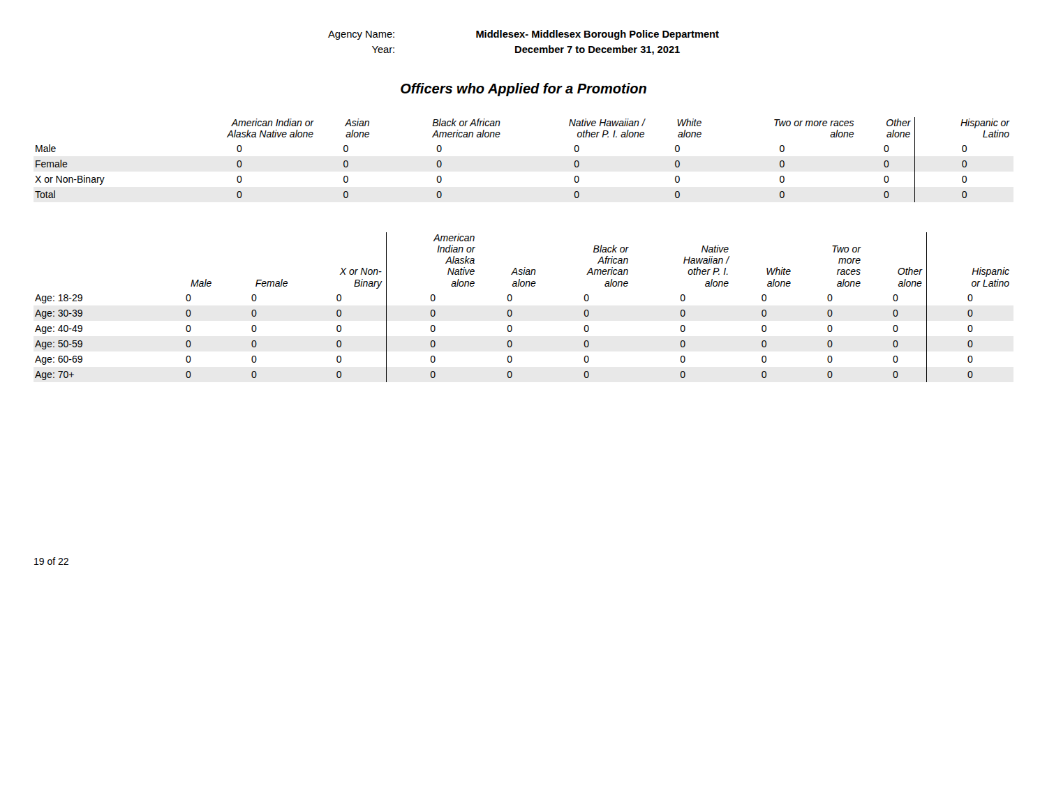Agency Name:
Year:
Middlesex- Middlesex Borough Police Department
December 7 to December 31, 2021
Officers who Applied for a Promotion
| | American Indian or Alaska Native alone | Asian alone | Black or African American alone | Native Hawaiian / other P. I. alone | White alone | Two or more races alone | Other alone | Hispanic or Latino |
| --- | --- | --- | --- | --- | --- | --- | --- | --- |
| Male | 0 | 0 | 0 | 0 | 0 | 0 | 0 | 0 |
| Female | 0 | 0 | 0 | 0 | 0 | 0 | 0 | 0 |
| X or Non-Binary | 0 | 0 | 0 | 0 | 0 | 0 | 0 | 0 |
| Total | 0 | 0 | 0 | 0 | 0 | 0 | 0 | 0 |
| | Male | Female | X or Non- Binary | American Indian or Alaska Native alone | Asian alone | Black or African American alone | Native Hawaiian / other P. I. alone | White alone | Two or more races alone | Other alone | Hispanic or Latino |
| --- | --- | --- | --- | --- | --- | --- | --- | --- | --- | --- | --- |
| Age: 18-29 | 0 | 0 | 0 | 0 | 0 | 0 | 0 | 0 | 0 | 0 | 0 |
| Age: 30-39 | 0 | 0 | 0 | 0 | 0 | 0 | 0 | 0 | 0 | 0 | 0 |
| Age: 40-49 | 0 | 0 | 0 | 0 | 0 | 0 | 0 | 0 | 0 | 0 | 0 |
| Age: 50-59 | 0 | 0 | 0 | 0 | 0 | 0 | 0 | 0 | 0 | 0 | 0 |
| Age: 60-69 | 0 | 0 | 0 | 0 | 0 | 0 | 0 | 0 | 0 | 0 | 0 |
| Age: 70+ | 0 | 0 | 0 | 0 | 0 | 0 | 0 | 0 | 0 | 0 | 0 |
19 of 22